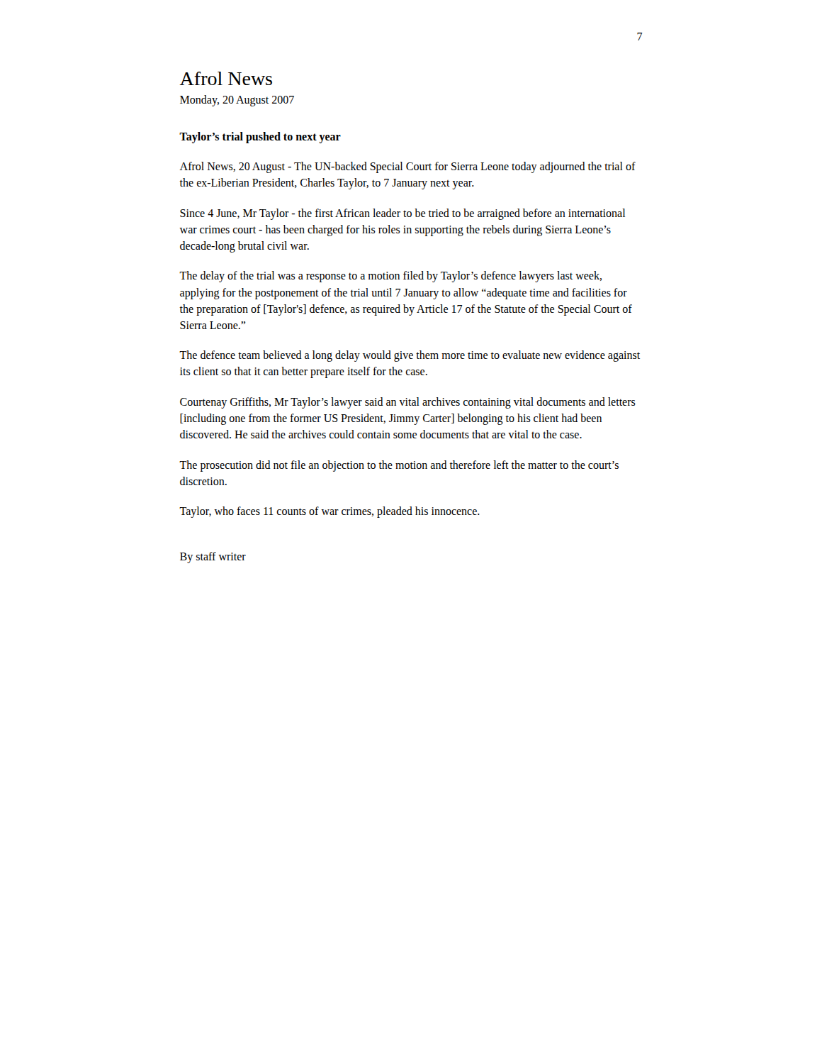7
Afrol News
Monday, 20 August 2007
Taylor’s trial pushed to next year
Afrol News, 20 August - The UN-backed Special Court for Sierra Leone today adjourned the trial of the ex-Liberian President, Charles Taylor, to 7 January next year.
Since 4 June, Mr Taylor - the first African leader to be tried to be arraigned before an international war crimes court - has been charged for his roles in supporting the rebels during Sierra Leone’s decade-long brutal civil war.
The delay of the trial was a response to a motion filed by Taylor’s defence lawyers last week, applying for the postponement of the trial until 7 January to allow “adequate time and facilities for the preparation of [Taylor's] defence, as required by Article 17 of the Statute of the Special Court of Sierra Leone.”
The defence team believed a long delay would give them more time to evaluate new evidence against its client so that it can better prepare itself for the case.
Courtenay Griffiths, Mr Taylor’s lawyer said an vital archives containing vital documents and letters [including one from the former US President, Jimmy Carter] belonging to his client had been discovered. He said the archives could contain some documents that are vital to the case.
The prosecution did not file an objection to the motion and therefore left the matter to the court’s discretion.
Taylor, who faces 11 counts of war crimes, pleaded his innocence.
By staff writer